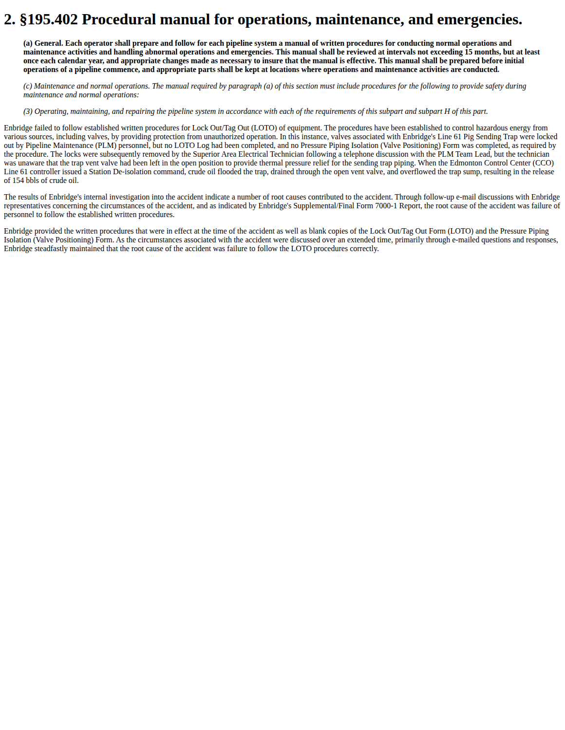2. §195.402 Procedural manual for operations, maintenance, and emergencies.
(a) General. Each operator shall prepare and follow for each pipeline system a manual of written procedures for conducting normal operations and maintenance activities and handling abnormal operations and emergencies. This manual shall be reviewed at intervals not exceeding 15 months, but at least once each calendar year, and appropriate changes made as necessary to insure that the manual is effective. This manual shall be prepared before initial operations of a pipeline commence, and appropriate parts shall be kept at locations where operations and maintenance activities are conducted.
(c) Maintenance and normal operations. The manual required by paragraph (a) of this section must include procedures for the following to provide safety during maintenance and normal operations:
(3) Operating, maintaining, and repairing the pipeline system in accordance with each of the requirements of this subpart and subpart H of this part.
Enbridge failed to follow established written procedures for Lock Out/Tag Out (LOTO) of equipment. The procedures have been established to control hazardous energy from various sources, including valves, by providing protection from unauthorized operation. In this instance, valves associated with Enbridge's Line 61 Pig Sending Trap were locked out by Pipeline Maintenance (PLM) personnel, but no LOTO Log had been completed, and no Pressure Piping Isolation (Valve Positioning) Form was completed, as required by the procedure. The locks were subsequently removed by the Superior Area Electrical Technician following a telephone discussion with the PLM Team Lead, but the technician was unaware that the trap vent valve had been left in the open position to provide thermal pressure relief for the sending trap piping. When the Edmonton Control Center (CCO) Line 61 controller issued a Station De-isolation command, crude oil flooded the trap, drained through the open vent valve, and overflowed the trap sump, resulting in the release of 154 bbls of crude oil.
The results of Enbridge's internal investigation into the accident indicate a number of root causes contributed to the accident. Through follow-up e-mail discussions with Enbridge representatives concerning the circumstances of the accident, and as indicated by Enbridge's Supplemental/Final Form 7000-1 Report, the root cause of the accident was failure of personnel to follow the established written procedures.
Enbridge provided the written procedures that were in effect at the time of the accident as well as blank copies of the Lock Out/Tag Out Form (LOTO) and the Pressure Piping Isolation (Valve Positioning) Form. As the circumstances associated with the accident were discussed over an extended time, primarily through e-mailed questions and responses, Enbridge steadfastly maintained that the root cause of the accident was failure to follow the LOTO procedures correctly.